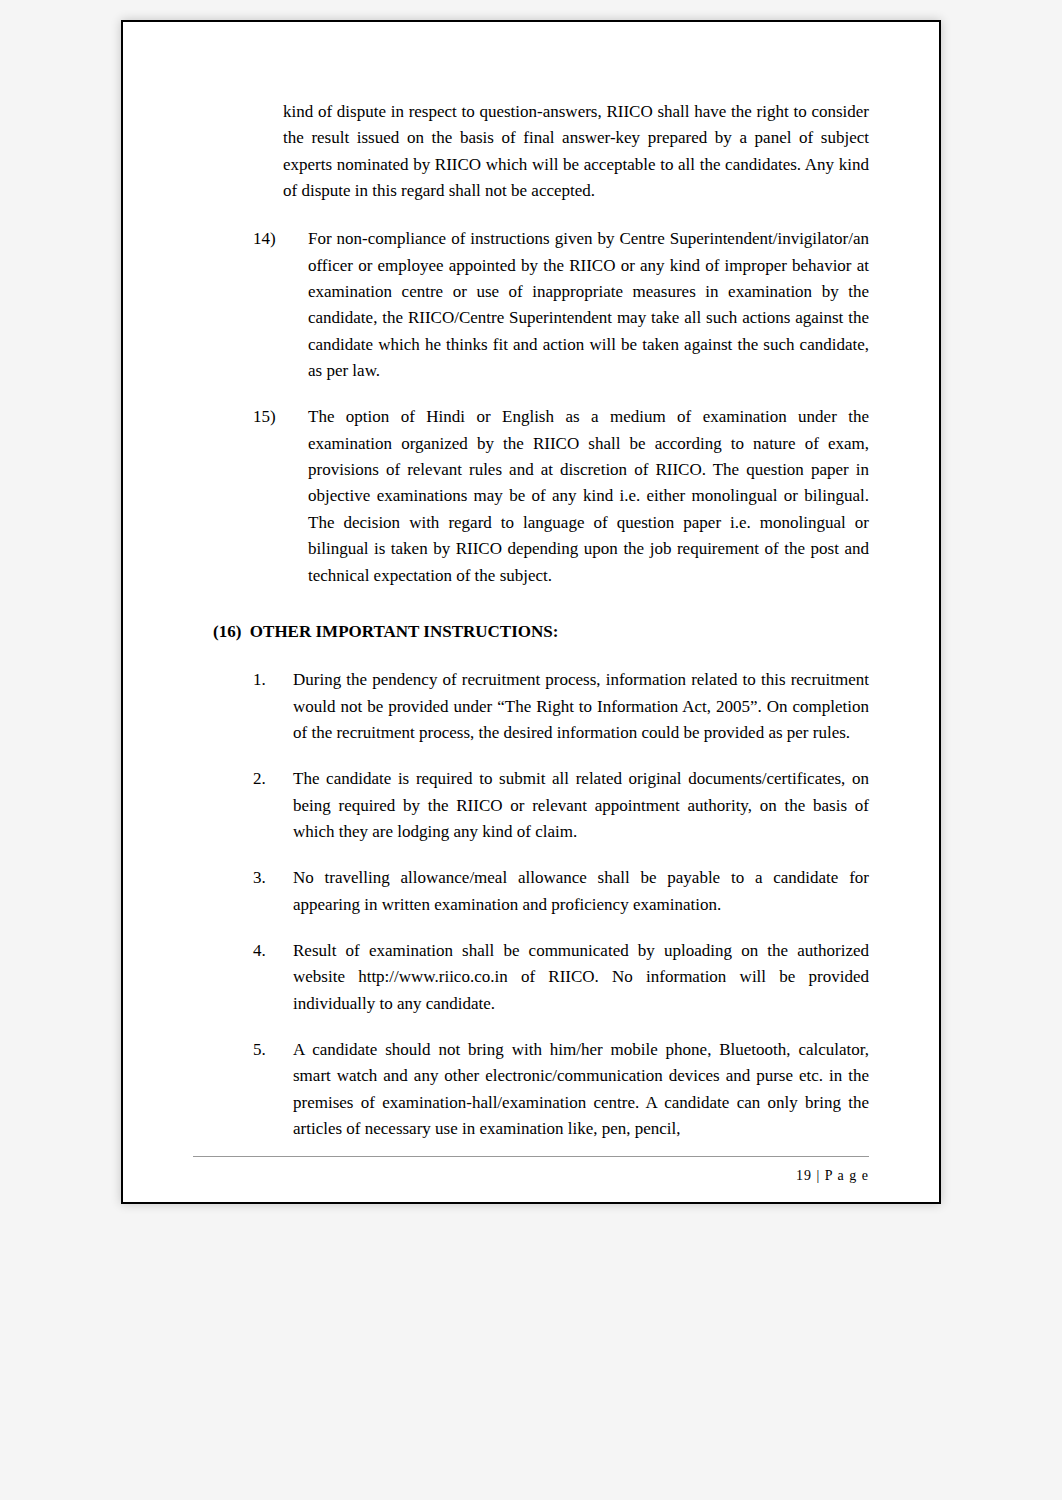kind of dispute in respect to question-answers, RIICO shall have the right to consider the result issued on the basis of final answer-key prepared by a panel of subject experts nominated by RIICO which will be acceptable to all the candidates. Any kind of dispute in this regard shall not be accepted.
14)
For non-compliance of instructions given by Centre Superintendent/invigilator/an officer or employee appointed by the RIICO or any kind of improper behavior at examination centre or use of inappropriate measures in examination by the candidate, the RIICO/Centre Superintendent may take all such actions against the candidate which he thinks fit and action will be taken against the such candidate, as per law.
15)
The option of Hindi or English as a medium of examination under the examination organized by the RIICO shall be according to nature of exam, provisions of relevant rules and at discretion of RIICO. The question paper in objective examinations may be of any kind i.e. either monolingual or bilingual. The decision with regard to language of question paper i.e. monolingual or bilingual is taken by RIICO depending upon the job requirement of the post and technical expectation of the subject.
(16) OTHER IMPORTANT INSTRUCTIONS:
1.
During the pendency of recruitment process, information related to this recruitment would not be provided under “The Right to Information Act, 2005”. On completion of the recruitment process, the desired information could be provided as per rules.
2.
The candidate is required to submit all related original documents/certificates, on being required by the RIICO or relevant appointment authority, on the basis of which they are lodging any kind of claim.
3.
No travelling allowance/meal allowance shall be payable to a candidate for appearing in written examination and proficiency examination.
4.
Result of examination shall be communicated by uploading on the authorized website http://www.riico.co.in of RIICO. No information will be provided individually to any candidate.
5.
A candidate should not bring with him/her mobile phone, Bluetooth, calculator, smart watch and any other electronic/communication devices and purse etc. in the premises of examination-hall/examination centre. A candidate can only bring the articles of necessary use in examination like, pen, pencil,
19 | P a g e